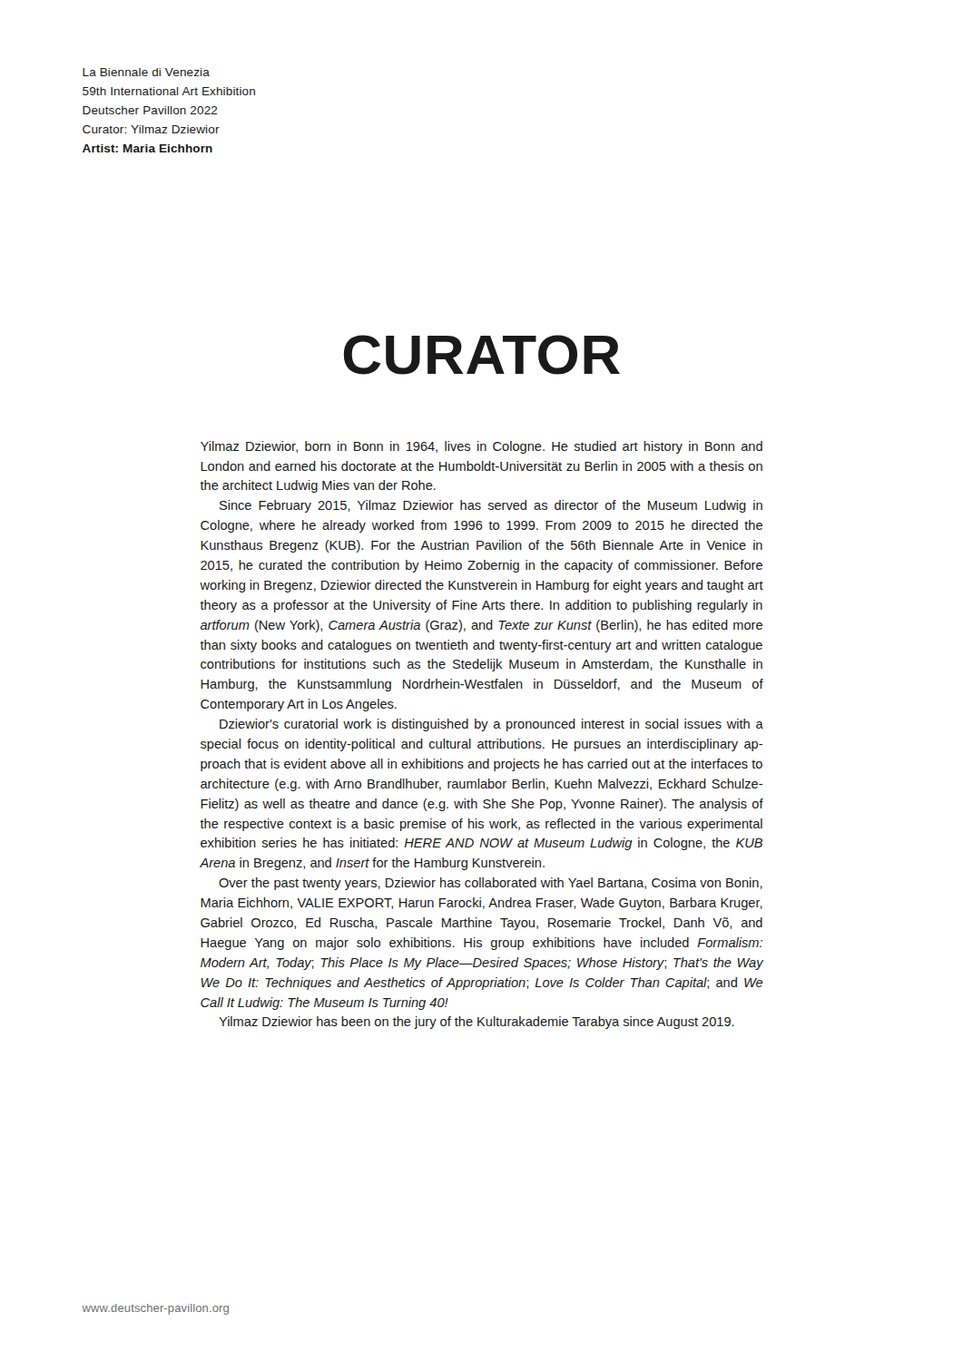La Biennale di Venezia
59th International Art Exhibition
Deutscher Pavillon 2022
Curator: Yilmaz Dziewior
Artist: Maria Eichhorn
CURATOR
Yilmaz Dziewior, born in Bonn in 1964, lives in Cologne. He studied art history in Bonn and London and earned his doctorate at the Humboldt-Universität zu Berlin in 2005 with a thesis on the architect Ludwig Mies van der Rohe.
Since February 2015, Yilmaz Dziewior has served as director of the Museum Ludwig in Cologne, where he already worked from 1996 to 1999. From 2009 to 2015 he directed the Kunsthaus Bregenz (KUB). For the Austrian Pavilion of the 56th Biennale Arte in Venice in 2015, he curated the contribution by Heimo Zobernig in the capacity of commissioner. Before working in Bregenz, Dziewior directed the Kunstverein in Hamburg for eight years and taught art theory as a professor at the University of Fine Arts there. In addition to publishing regularly in artforum (New York), Camera Austria (Graz), and Texte zur Kunst (Berlin), he has edited more than sixty books and catalogues on twentieth and twenty-first-century art and written catalogue contributions for institutions such as the Stedelijk Museum in Amsterdam, the Kunsthalle in Hamburg, the Kunstsammlung Nordrhein-Westfalen in Düsseldorf, and the Museum of Contemporary Art in Los Angeles.
Dziewior's curatorial work is distinguished by a pronounced interest in social issues with a special focus on identity-political and cultural attributions. He pursues an interdisciplinary approach that is evident above all in exhibitions and projects he has carried out at the interfaces to architecture (e.g. with Arno Brandlhuber, raumlabor Berlin, Kuehn Malvezzi, Eckhard Schulze-Fielitz) as well as theatre and dance (e.g. with She She Pop, Yvonne Rainer). The analysis of the respective context is a basic premise of his work, as reflected in the various experimental exhibition series he has initiated: HERE AND NOW at Museum Ludwig in Cologne, the KUB Arena in Bregenz, and Insert for the Hamburg Kunstverein.
Over the past twenty years, Dziewior has collaborated with Yael Bartana, Cosima von Bonin, Maria Eichhorn, VALIE EXPORT, Harun Farocki, Andrea Fraser, Wade Guyton, Barbara Kruger, Gabriel Orozco, Ed Ruscha, Pascale Marthine Tayou, Rosemarie Trockel, Danh Võ, and Haegue Yang on major solo exhibitions. His group exhibitions have included Formalism: Modern Art, Today; This Place Is My Place—Desired Spaces; Whose History; That's the Way We Do It: Techniques and Aesthetics of Appropriation; Love Is Colder Than Capital; and We Call It Ludwig: The Museum Is Turning 40!
Yilmaz Dziewior has been on the jury of the Kulturakademie Tarabya since August 2019.
www.deutscher-pavillon.org